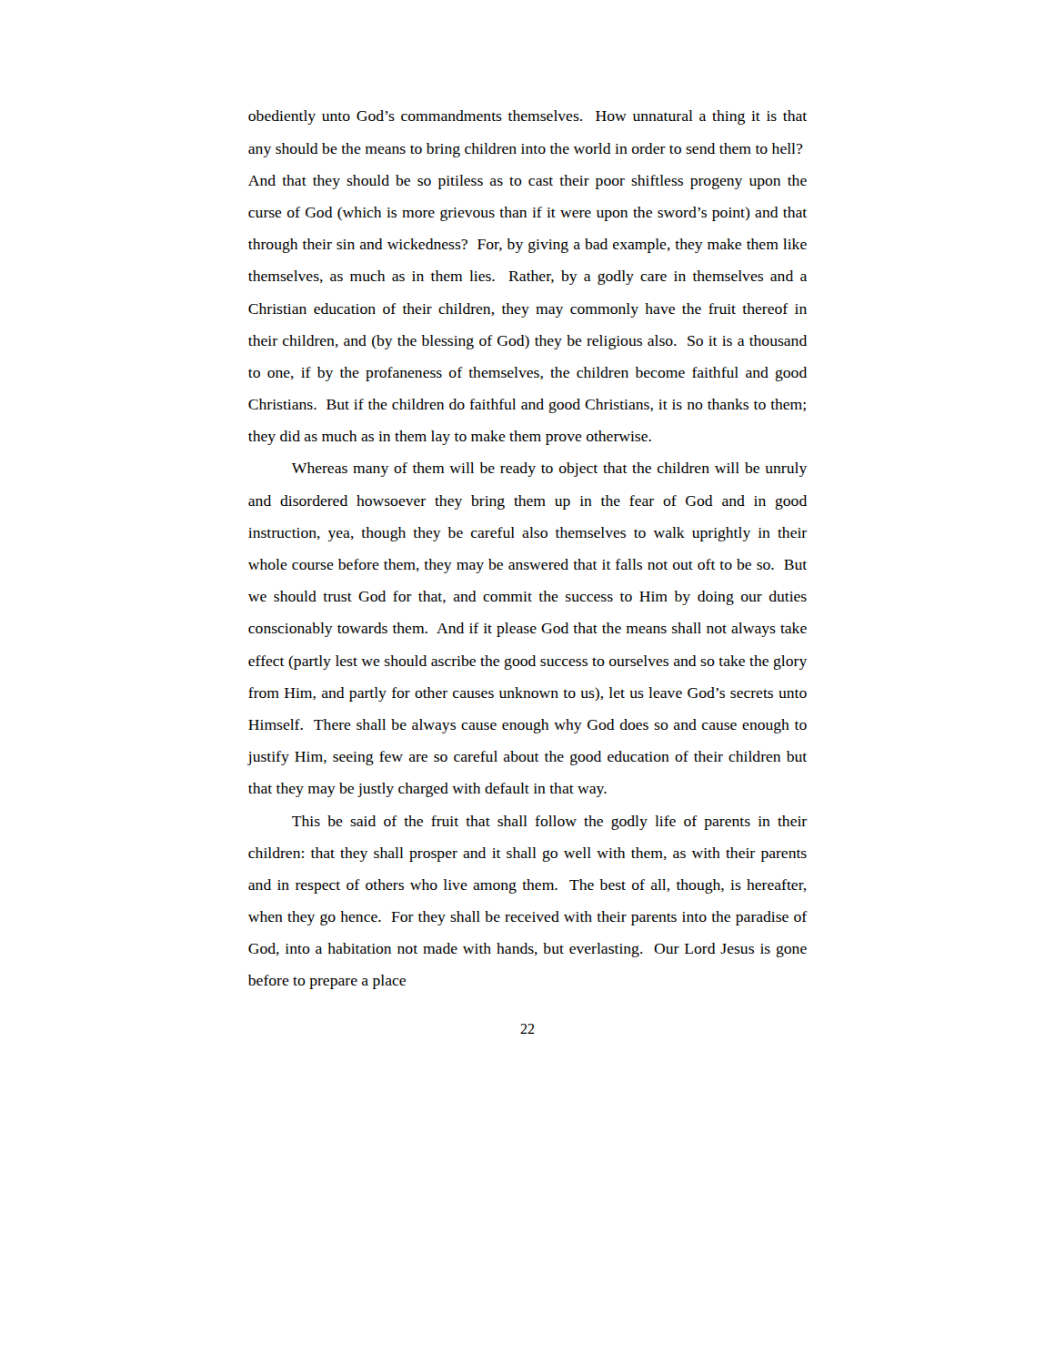obediently unto God’s commandments themselves. How unnatural a thing it is that any should be the means to bring children into the world in order to send them to hell? And that they should be so pitiless as to cast their poor shiftless progeny upon the curse of God (which is more grievous than if it were upon the sword’s point) and that through their sin and wickedness? For, by giving a bad example, they make them like themselves, as much as in them lies. Rather, by a godly care in themselves and a Christian education of their children, they may commonly have the fruit thereof in their children, and (by the blessing of God) they be religious also. So it is a thousand to one, if by the profaneness of themselves, the children become faithful and good Christians. But if the children do faithful and good Christians, it is no thanks to them; they did as much as in them lay to make them prove otherwise.
Whereas many of them will be ready to object that the children will be unruly and disordered howsoever they bring them up in the fear of God and in good instruction, yea, though they be careful also themselves to walk uprightly in their whole course before them, they may be answered that it falls not out oft to be so. But we should trust God for that, and commit the success to Him by doing our duties conscionably towards them. And if it please God that the means shall not always take effect (partly lest we should ascribe the good success to ourselves and so take the glory from Him, and partly for other causes unknown to us), let us leave God’s secrets unto Himself. There shall be always cause enough why God does so and cause enough to justify Him, seeing few are so careful about the good education of their children but that they may be justly charged with default in that way.
This be said of the fruit that shall follow the godly life of parents in their children: that they shall prosper and it shall go well with them, as with their parents and in respect of others who live among them. The best of all, though, is hereafter, when they go hence. For they shall be received with their parents into the paradise of God, into a habitation not made with hands, but everlasting. Our Lord Jesus is gone before to prepare a place
22